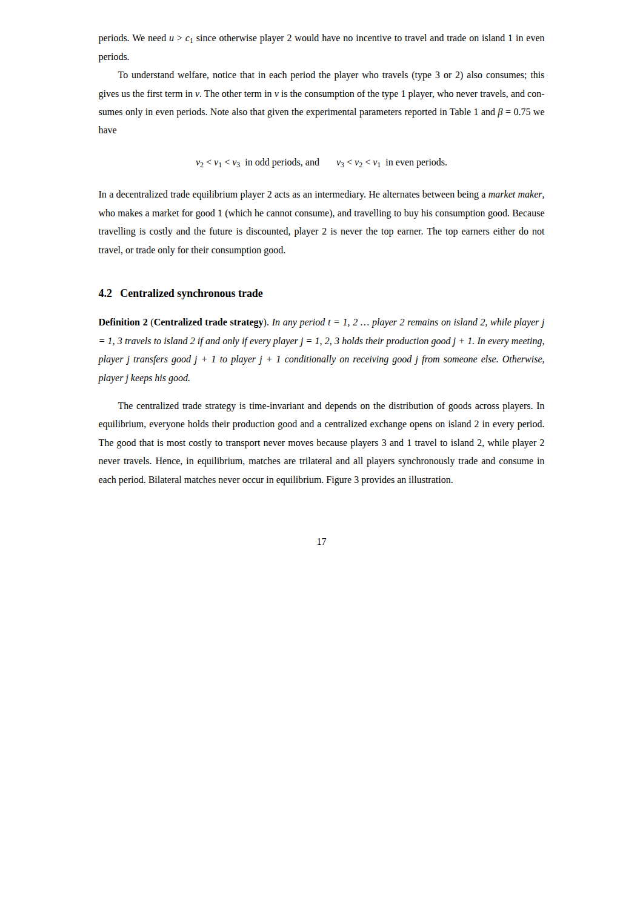periods. We need u > c 1 since otherwise player 2 would have no incentive to travel and trade on island 1 in even periods.
To understand welfare, notice that in each period the player who travels (type 3 or 2) also consumes; this gives us the first term in v. The other term in v is the consumption of the type 1 player, who never travels, and consumes only in even periods. Note also that given the experimental parameters reported in Table 1 and β = 0.75 we have
v 2 < v 1 < v 3 in odd periods, and v 3 < v 2 < v 1 in even periods.
In a decentralized trade equilibrium player 2 acts as an intermediary. He alternates between being a market maker, who makes a market for good 1 (which he cannot consume), and travelling to buy his consumption good. Because travelling is costly and the future is discounted, player 2 is never the top earner. The top earners either do not travel, or trade only for their consumption good.
4.2 Centralized synchronous trade
Definition 2 (Centralized trade strategy). In any period t = 1, 2 … player 2 remains on island 2, while player j = 1, 3 travels to island 2 if and only if every player j = 1, 2, 3 holds their production good j + 1. In every meeting, player j transfers good j + 1 to player j + 1 conditionally on receiving good j from someone else. Otherwise, player j keeps his good.
The centralized trade strategy is time-invariant and depends on the distribution of goods across players. In equilibrium, everyone holds their production good and a centralized exchange opens on island 2 in every period. The good that is most costly to transport never moves because players 3 and 1 travel to island 2, while player 2 never travels. Hence, in equilibrium, matches are trilateral and all players synchronously trade and consume in each period. Bilateral matches never occur in equilibrium. Figure 3 provides an illustration.
17